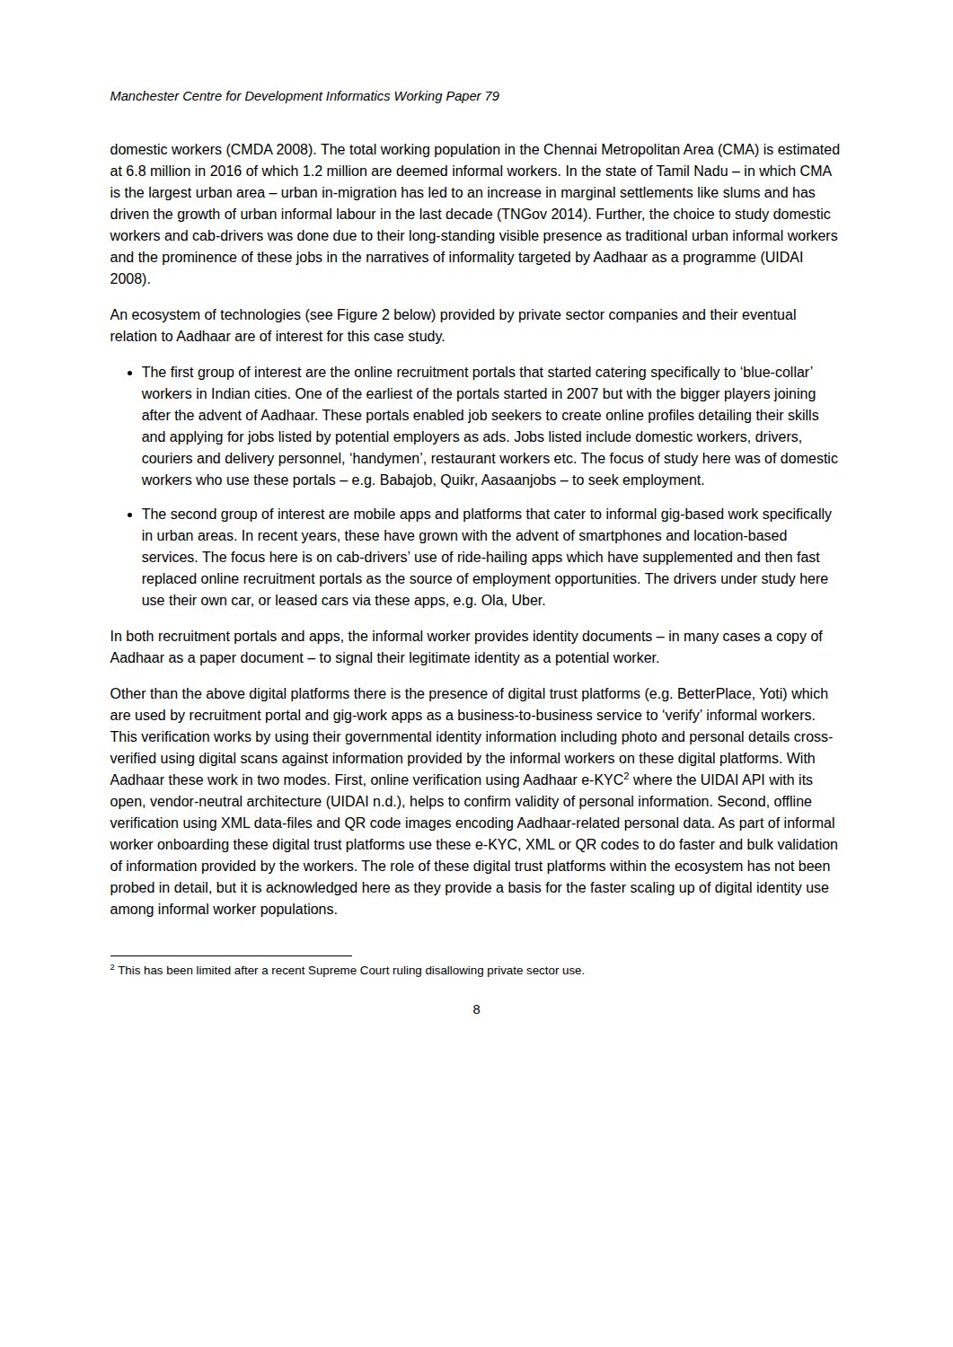Manchester Centre for Development Informatics Working Paper 79
domestic workers (CMDA 2008). The total working population in the Chennai Metropolitan Area (CMA) is estimated at 6.8 million in 2016 of which 1.2 million are deemed informal workers. In the state of Tamil Nadu – in which CMA is the largest urban area – urban in-migration has led to an increase in marginal settlements like slums and has driven the growth of urban informal labour in the last decade (TNGov 2014). Further, the choice to study domestic workers and cab-drivers was done due to their long-standing visible presence as traditional urban informal workers and the prominence of these jobs in the narratives of informality targeted by Aadhaar as a programme (UIDAI 2008).
An ecosystem of technologies (see Figure 2 below) provided by private sector companies and their eventual relation to Aadhaar are of interest for this case study.
The first group of interest are the online recruitment portals that started catering specifically to ‘blue-collar’ workers in Indian cities. One of the earliest of the portals started in 2007 but with the bigger players joining after the advent of Aadhaar. These portals enabled job seekers to create online profiles detailing their skills and applying for jobs listed by potential employers as ads. Jobs listed include domestic workers, drivers, couriers and delivery personnel, ‘handymen’, restaurant workers etc. The focus of study here was of domestic workers who use these portals – e.g. Babajob, Quikr, Aasaanjobs – to seek employment.
The second group of interest are mobile apps and platforms that cater to informal gig-based work specifically in urban areas. In recent years, these have grown with the advent of smartphones and location-based services. The focus here is on cab-drivers’ use of ride-hailing apps which have supplemented and then fast replaced online recruitment portals as the source of employment opportunities. The drivers under study here use their own car, or leased cars via these apps, e.g. Ola, Uber.
In both recruitment portals and apps, the informal worker provides identity documents – in many cases a copy of Aadhaar as a paper document – to signal their legitimate identity as a potential worker.
Other than the above digital platforms there is the presence of digital trust platforms (e.g. BetterPlace, Yoti) which are used by recruitment portal and gig-work apps as a business-to-business service to ‘verify’ informal workers. This verification works by using their governmental identity information including photo and personal details cross-verified using digital scans against information provided by the informal workers on these digital platforms. With Aadhaar these work in two modes. First, online verification using Aadhaar e-KYC2 where the UIDAI API with its open, vendor-neutral architecture (UIDAI n.d.), helps to confirm validity of personal information. Second, offline verification using XML data-files and QR code images encoding Aadhaar-related personal data. As part of informal worker onboarding these digital trust platforms use these e-KYC, XML or QR codes to do faster and bulk validation of information provided by the workers. The role of these digital trust platforms within the ecosystem has not been probed in detail, but it is acknowledged here as they provide a basis for the faster scaling up of digital identity use among informal worker populations.
2 This has been limited after a recent Supreme Court ruling disallowing private sector use.
8